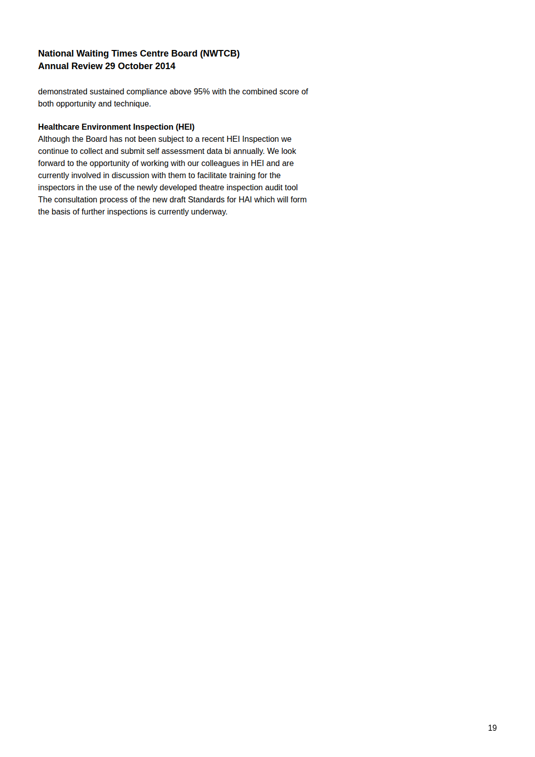National Waiting Times Centre Board (NWTCB)
Annual Review 29 October 2014
demonstrated sustained compliance above 95% with the combined score of both opportunity and technique.
Healthcare Environment Inspection (HEI)
Although the Board has not been subject to a recent HEI Inspection we continue to collect and submit self assessment data bi annually. We look forward to the opportunity of working with our colleagues in HEI and are currently involved in discussion with them to facilitate training for the inspectors in the use of the newly developed theatre inspection audit tool The consultation process of the new draft Standards for HAI which will form the basis of further inspections is currently underway.
19